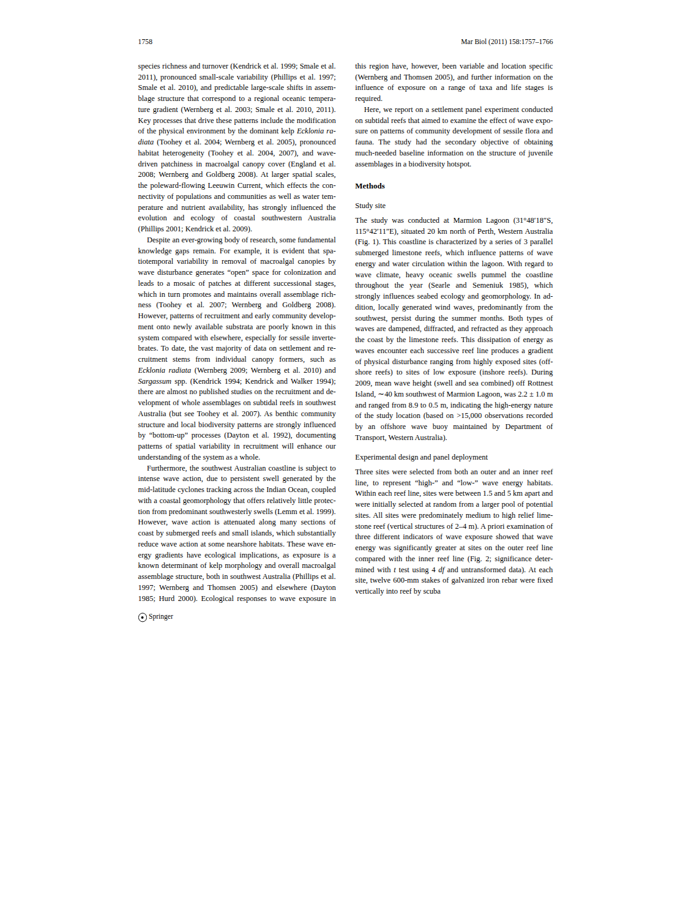1758 Mar Biol (2011) 158:1757–1766
species richness and turnover (Kendrick et al. 1999; Smale et al. 2011), pronounced small-scale variability (Phillips et al. 1997; Smale et al. 2010), and predictable large-scale shifts in assemblage structure that correspond to a regional oceanic temperature gradient (Wernberg et al. 2003; Smale et al. 2010, 2011). Key processes that drive these patterns include the modification of the physical environment by the dominant kelp Ecklonia radiata (Toohey et al. 2004; Wernberg et al. 2005), pronounced habitat heterogeneity (Toohey et al. 2004, 2007), and wave-driven patchiness in macroalgal canopy cover (England et al. 2008; Wernberg and Goldberg 2008). At larger spatial scales, the poleward-flowing Leeuwin Current, which effects the connectivity of populations and communities as well as water temperature and nutrient availability, has strongly influenced the evolution and ecology of coastal southwestern Australia (Phillips 2001; Kendrick et al. 2009).
Despite an ever-growing body of research, some fundamental knowledge gaps remain. For example, it is evident that spatiotemporal variability in removal of macroalgal canopies by wave disturbance generates “open” space for colonization and leads to a mosaic of patches at different successional stages, which in turn promotes and maintains overall assemblage richness (Toohey et al. 2007; Wernberg and Goldberg 2008). However, patterns of recruitment and early community development onto newly available substrata are poorly known in this system compared with elsewhere, especially for sessile invertebrates. To date, the vast majority of data on settlement and recruitment stems from individual canopy formers, such as Ecklonia radiata (Wernberg 2009; Wernberg et al. 2010) and Sargassum spp. (Kendrick 1994; Kendrick and Walker 1994); there are almost no published studies on the recruitment and development of whole assemblages on subtidal reefs in southwest Australia (but see Toohey et al. 2007). As benthic community structure and local biodiversity patterns are strongly influenced by “bottom-up” processes (Dayton et al. 1992), documenting patterns of spatial variability in recruitment will enhance our understanding of the system as a whole.
Furthermore, the southwest Australian coastline is subject to intense wave action, due to persistent swell generated by the mid-latitude cyclones tracking across the Indian Ocean, coupled with a coastal geomorphology that offers relatively little protection from predominant southwesterly swells (Lemm et al. 1999). However, wave action is attenuated along many sections of coast by submerged reefs and small islands, which substantially reduce wave action at some nearshore habitats. These wave energy gradients have ecological implications, as exposure is a known determinant of kelp morphology and overall macroalgal assemblage structure, both in southwest Australia (Phillips et al. 1997; Wernberg and Thomsen 2005) and elsewhere (Dayton 1985; Hurd 2000). Ecological responses to wave exposure in this region have, however, been variable and location specific (Wernberg and Thomsen 2005), and further information on the influence of exposure on a range of taxa and life stages is required.
Here, we report on a settlement panel experiment conducted on subtidal reefs that aimed to examine the effect of wave exposure on patterns of community development of sessile flora and fauna. The study had the secondary objective of obtaining much-needed baseline information on the structure of juvenile assemblages in a biodiversity hotspot.
Methods
Study site
The study was conducted at Marmion Lagoon (31°48′18″S, 115°42′11″E), situated 20 km north of Perth, Western Australia (Fig. 1). This coastline is characterized by a series of 3 parallel submerged limestone reefs, which influence patterns of wave energy and water circulation within the lagoon. With regard to wave climate, heavy oceanic swells pummel the coastline throughout the year (Searle and Semeniuk 1985), which strongly influences seabed ecology and geomorphology. In addition, locally generated wind waves, predominantly from the southwest, persist during the summer months. Both types of waves are dampened, diffracted, and refracted as they approach the coast by the limestone reefs. This dissipation of energy as waves encounter each successive reef line produces a gradient of physical disturbance ranging from highly exposed sites (offshore reefs) to sites of low exposure (inshore reefs). During 2009, mean wave height (swell and sea combined) off Rottnest Island, ∼40 km southwest of Marmion Lagoon, was 2.2 ± 1.0 m and ranged from 8.9 to 0.5 m, indicating the high-energy nature of the study location (based on >15,000 observations recorded by an offshore wave buoy maintained by Department of Transport, Western Australia).
Experimental design and panel deployment
Three sites were selected from both an outer and an inner reef line, to represent “high-” and “low-” wave energy habitats. Within each reef line, sites were between 1.5 and 5 km apart and were initially selected at random from a larger pool of potential sites. All sites were predominately medium to high relief limestone reef (vertical structures of 2–4 m). A priori examination of three different indicators of wave exposure showed that wave energy was significantly greater at sites on the outer reef line compared with the inner reef line (Fig. 2; significance determined with t test using 4 df and untransformed data). At each site, twelve 600-mm stakes of galvanized iron rebar were fixed vertically into reef by scuba
Springer